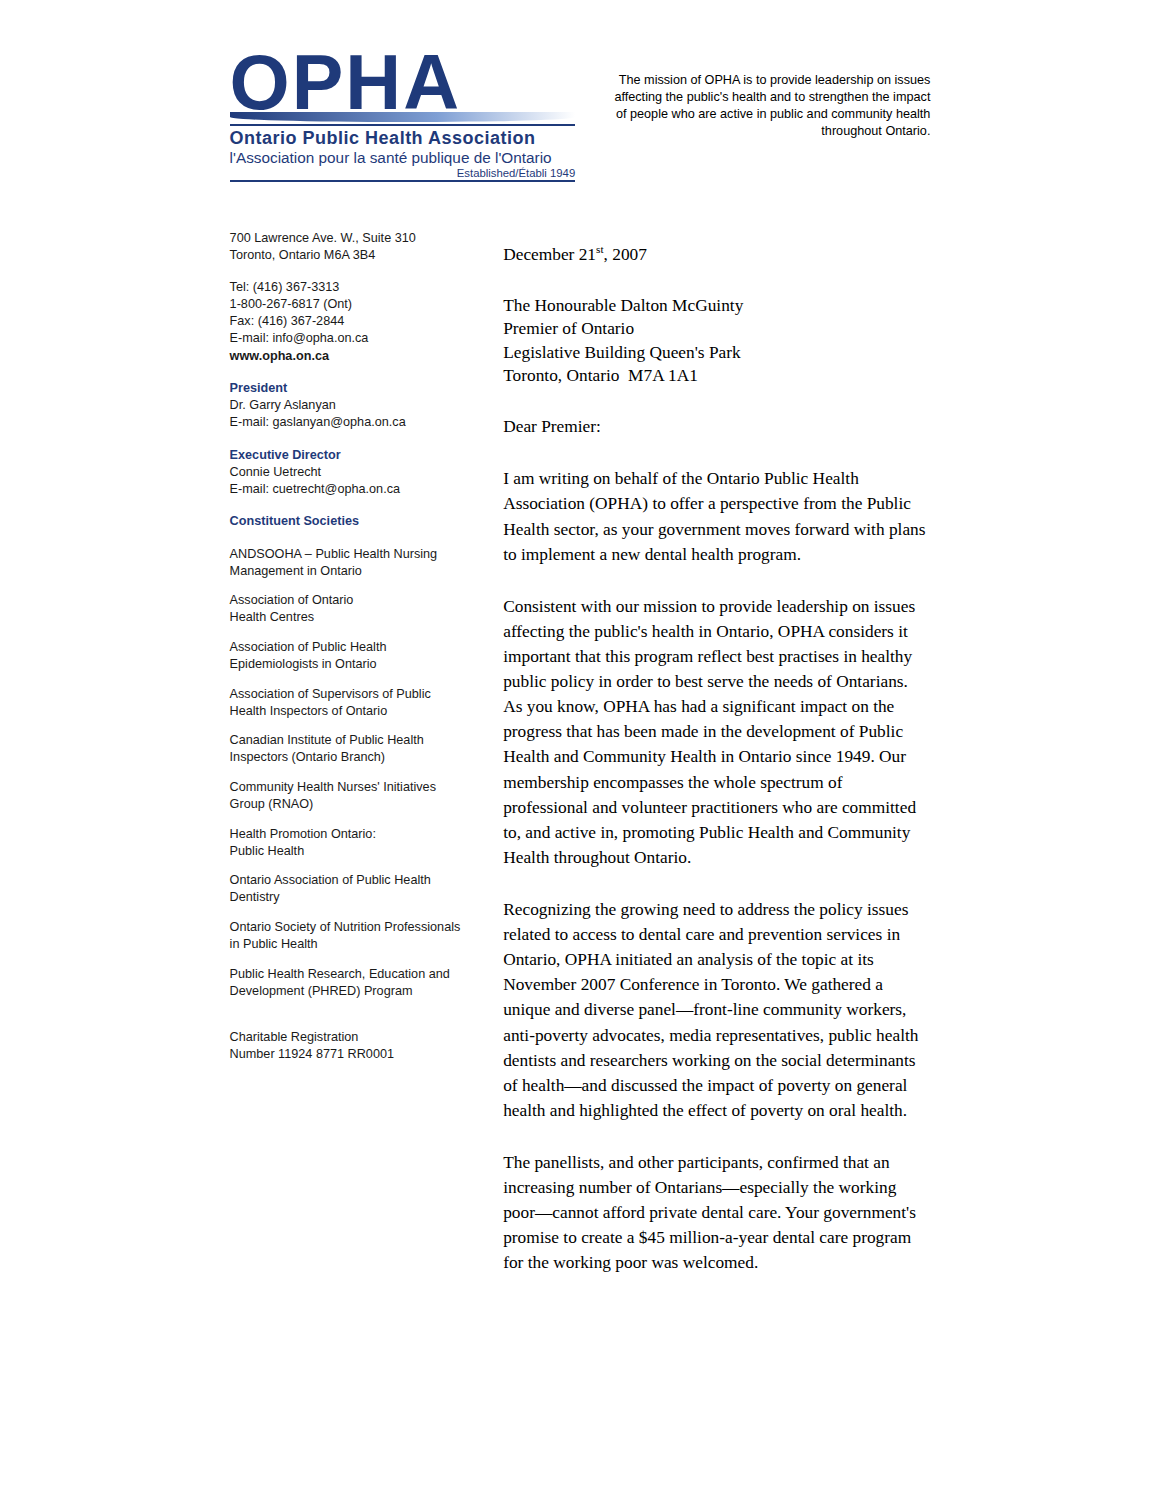OPHA
Ontario Public Health Association
l'Association pour la santé publique de l'Ontario
Established/Établi 1949
The mission of OPHA is to provide leadership on issues affecting the public's health and to strengthen the impact of people who are active in public and community health throughout Ontario.
700 Lawrence Ave. W., Suite 310
Toronto, Ontario M6A 3B4
Tel: (416) 367-3313
1-800-267-6817 (Ont)
Fax: (416) 367-2844
E-mail: info@opha.on.ca
www.opha.on.ca
President
Dr. Garry Aslanyan
E-mail: gaslanyan@opha.on.ca
Executive Director
Connie Uetrecht
E-mail: cuetrecht@opha.on.ca
Constituent Societies
ANDSOOHA – Public Health Nursing Management in Ontario
Association of Ontario
Health Centres
Association of Public Health Epidemiologists in Ontario
Association of Supervisors of Public Health Inspectors of Ontario
Canadian Institute of Public Health Inspectors (Ontario Branch)
Community Health Nurses' Initiatives Group (RNAO)
Health Promotion Ontario:
Public Health
Ontario Association of Public Health Dentistry
Ontario Society of Nutrition Professionals in Public Health
Public Health Research, Education and Development (PHRED) Program
Charitable Registration
Number 11924 8771 RR0001
December 21st, 2007
The Honourable Dalton McGuinty
Premier of Ontario
Legislative Building Queen's Park
Toronto, Ontario M7A 1A1
Dear Premier:
I am writing on behalf of the Ontario Public Health Association (OPHA) to offer a perspective from the Public Health sector, as your government moves forward with plans to implement a new dental health program.
Consistent with our mission to provide leadership on issues affecting the public's health in Ontario, OPHA considers it important that this program reflect best practises in healthy public policy in order to best serve the needs of Ontarians. As you know, OPHA has had a significant impact on the progress that has been made in the development of Public Health and Community Health in Ontario since 1949. Our membership encompasses the whole spectrum of professional and volunteer practitioners who are committed to, and active in, promoting Public Health and Community Health throughout Ontario.
Recognizing the growing need to address the policy issues related to access to dental care and prevention services in Ontario, OPHA initiated an analysis of the topic at its November 2007 Conference in Toronto. We gathered a unique and diverse panel—front-line community workers, anti-poverty advocates, media representatives, public health dentists and researchers working on the social determinants of health—and discussed the impact of poverty on general health and highlighted the effect of poverty on oral health.
The panellists, and other participants, confirmed that an increasing number of Ontarians—especially the working poor—cannot afford private dental care. Your government's promise to create a $45 million-a-year dental care program for the working poor was welcomed.